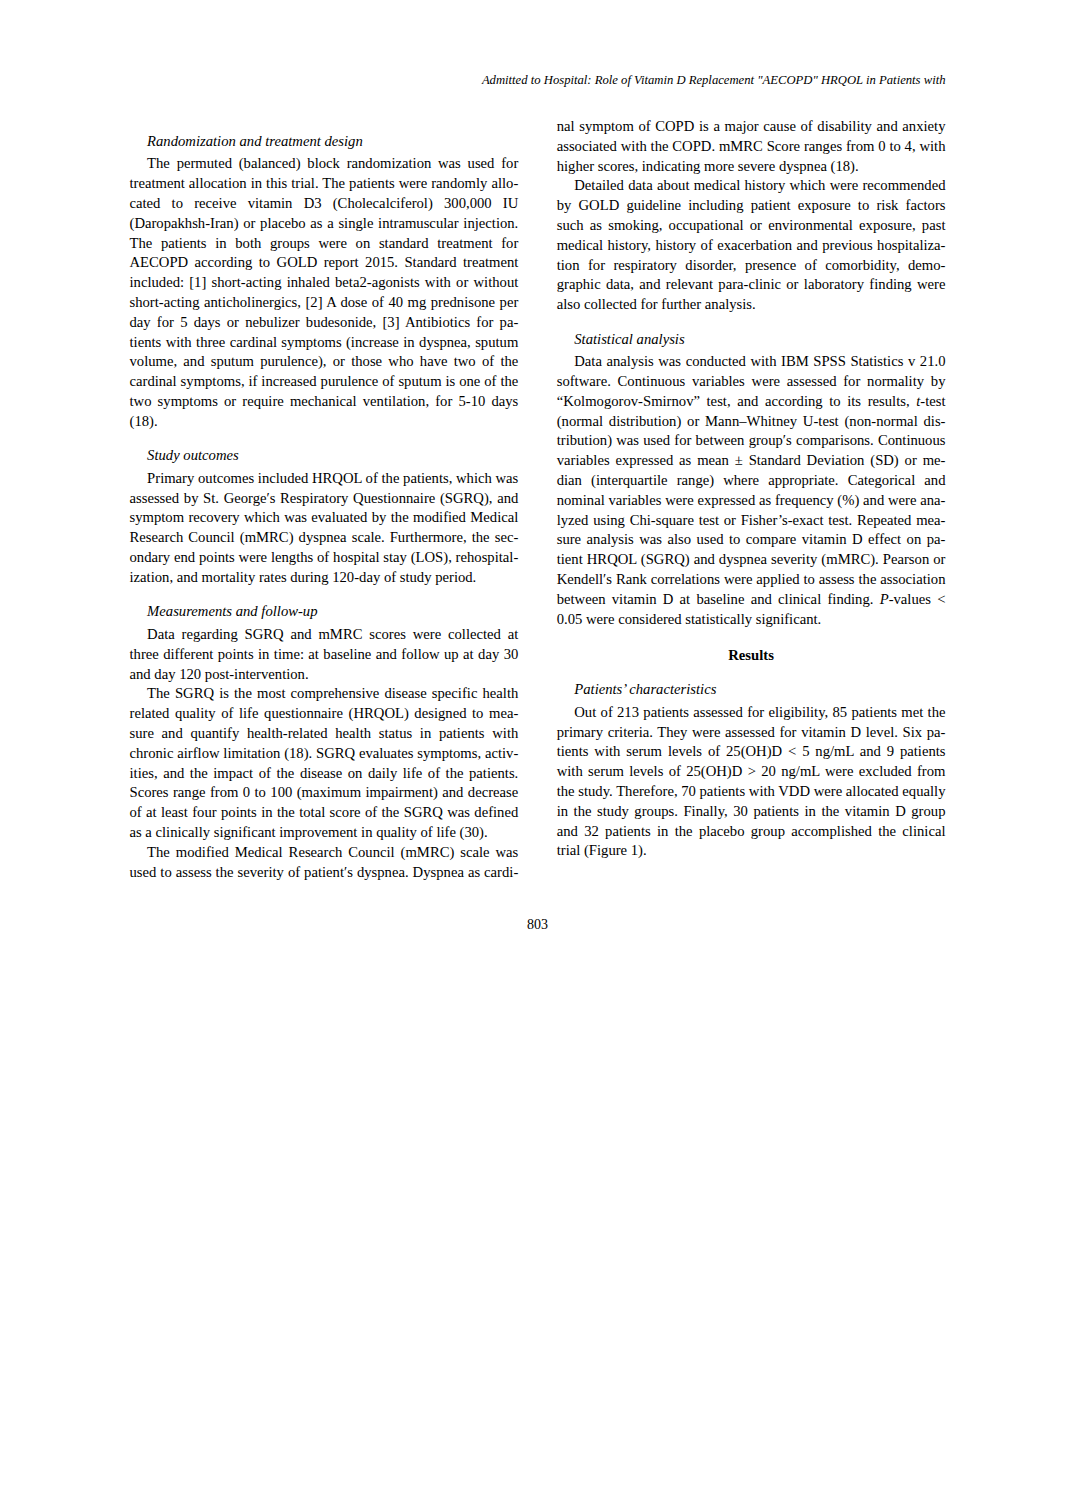Admitted to Hospital: Role of Vitamin D Replacement "AECOPD" HRQOL in Patients with
Randomization and treatment design
The permuted (balanced) block randomization was used for treatment allocation in this trial. The patients were randomly allocated to receive vitamin D3 (Cholecalciferol) 300,000 IU (Daropakhsh-Iran) or placebo as a single intramuscular injection. The patients in both groups were on standard treatment for AECOPD according to GOLD report 2015. Standard treatment included: [1] short-acting inhaled beta2-agonists with or without short-acting anticholinergics, [2] A dose of 40 mg prednisone per day for 5 days or nebulizer budesonide, [3] Antibiotics for patients with three cardinal symptoms (increase in dyspnea, sputum volume, and sputum purulence), or those who have two of the cardinal symptoms, if increased purulence of sputum is one of the two symptoms or require mechanical ventilation, for 5-10 days (18).
Study outcomes
Primary outcomes included HRQOL of the patients, which was assessed by St. George′s Respiratory Questionnaire (SGRQ), and symptom recovery which was evaluated by the modified Medical Research Council (mMRC) dyspnea scale. Furthermore, the secondary end points were lengths of hospital stay (LOS), rehospitalization, and mortality rates during 120-day of study period.
Measurements and follow-up
Data regarding SGRQ and mMRC scores were collected at three different points in time: at baseline and follow up at day 30 and day 120 post-intervention.
The SGRQ is the most comprehensive disease specific health related quality of life questionnaire (HRQOL) designed to measure and quantify health-related health status in patients with chronic airflow limitation (18). SGRQ evaluates symptoms, activities, and the impact of the disease on daily life of the patients. Scores range from 0 to 100 (maximum impairment) and decrease of at least four points in the total score of the SGRQ was defined as a clinically significant improvement in quality of life (30).
The modified Medical Research Council (mMRC) scale was used to assess the severity of patient′s dyspnea. Dyspnea as cardinal symptom of COPD is a major cause of disability and anxiety associated with the COPD. mMRC Score ranges from 0 to 4, with higher scores, indicating more severe dyspnea (18).
Detailed data about medical history which were recommended by GOLD guideline including patient exposure to risk factors such as smoking, occupational or environmental exposure, past medical history, history of exacerbation and previous hospitalization for respiratory disorder, presence of comorbidity, demographic data, and relevant para-clinic or laboratory finding were also collected for further analysis.
Statistical analysis
Data analysis was conducted with IBM SPSS Statistics v 21.0 software. Continuous variables were assessed for normality by “Kolmogorov-Smirnov” test, and according to its results, t-test (normal distribution) or Mann–Whitney U-test (non-normal distribution) was used for between group′s comparisons. Continuous variables expressed as mean ± Standard Deviation (SD) or median (interquartile range) where appropriate. Categorical and nominal variables were expressed as frequency (%) and were analyzed using Chi-square test or Fisher’s-exact test. Repeated measure analysis was also used to compare vitamin D effect on patient HRQOL (SGRQ) and dyspnea severity (mMRC). Pearson or Kendell′s Rank correlations were applied to assess the association between vitamin D at baseline and clinical finding. P-values < 0.05 were considered statistically significant.
Results
Patients’ characteristics
Out of 213 patients assessed for eligibility, 85 patients met the primary criteria. They were assessed for vitamin D level. Six patients with serum levels of 25(OH)D < 5 ng/mL and 9 patients with serum levels of 25(OH)D > 20 ng/mL were excluded from the study. Therefore, 70 patients with VDD were allocated equally in the study groups. Finally, 30 patients in the vitamin D group and 32 patients in the placebo group accomplished the clinical trial (Figure 1).
803